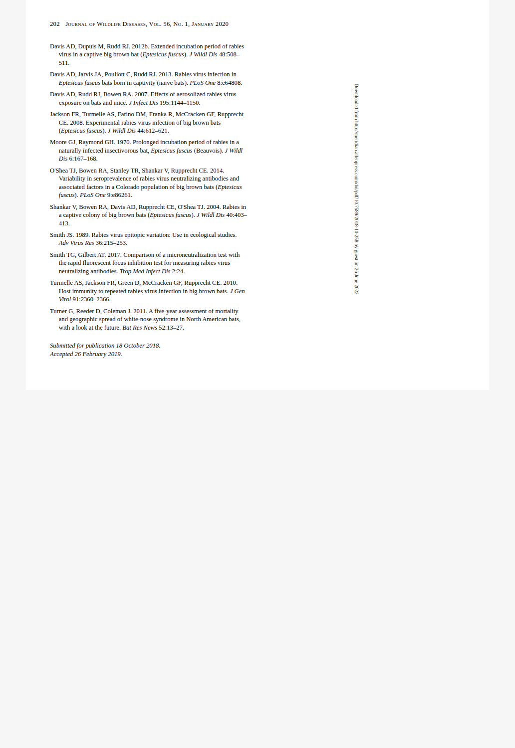202 Journal of Wildlife Diseases, Vol. 56, No. 1, January 2020
Davis AD, Dupuis M, Rudd RJ. 2012b. Extended incubation period of rabies virus in a captive big brown bat (Eptesicus fuscus). J Wildl Dis 48:508–511.
Davis AD, Jarvis JA, Pouliott C, Rudd RJ. 2013. Rabies virus infection in Eptesicus fuscus bats born in captivity (naive bats). PLoS One 8:e64808.
Davis AD, Rudd RJ, Bowen RA. 2007. Effects of aerosolized rabies virus exposure on bats and mice. J Infect Dis 195:1144–1150.
Jackson FR, Turmelle AS, Farino DM, Franka R, McCracken GF, Rupprecht CE. 2008. Experimental rabies virus infection of big brown bats (Eptesicus fuscus). J Wildl Dis 44:612–621.
Moore GJ, Raymond GH. 1970. Prolonged incubation period of rabies in a naturally infected insectivorous bat, Eptesicus fuscus (Beauvois). J Wildl Dis 6:167–168.
O'Shea TJ, Bowen RA, Stanley TR, Shankar V, Rupprecht CE. 2014. Variability in seroprevalence of rabies virus neutralizing antibodies and associated factors in a Colorado population of big brown bats (Eptesicus fuscus). PLoS One 9:e86261.
Shankar V, Bowen RA, Davis AD, Rupprecht CE, O'Shea TJ. 2004. Rabies in a captive colony of big brown bats (Eptesicus fuscus). J Wildl Dis 40:403–413.
Smith JS. 1989. Rabies virus epitopic variation: Use in ecological studies. Adv Virus Res 36:215–253.
Smith TG, Gilbert AT. 2017. Comparison of a microneutralization test with the rapid fluorescent focus inhibition test for measuring rabies virus neutralizing antibodies. Trop Med Infect Dis 2:24.
Turmelle AS, Jackson FR, Green D, McCracken GF, Rupprecht CE. 2010. Host immunity to repeated rabies virus infection in big brown bats. J Gen Virol 91:2360–2366.
Turner G, Reeder D, Coleman J. 2011. A five-year assessment of mortality and geographic spread of white-nose syndrome in North American bats, with a look at the future. Bat Res News 52:13–27.
Submitted for publication 18 October 2018.
Accepted 26 February 2019.
Downloaded from http://meridian.allenpress.com/doi/pdf/10.7589/2018-10-258 by guest on 26 June 2022